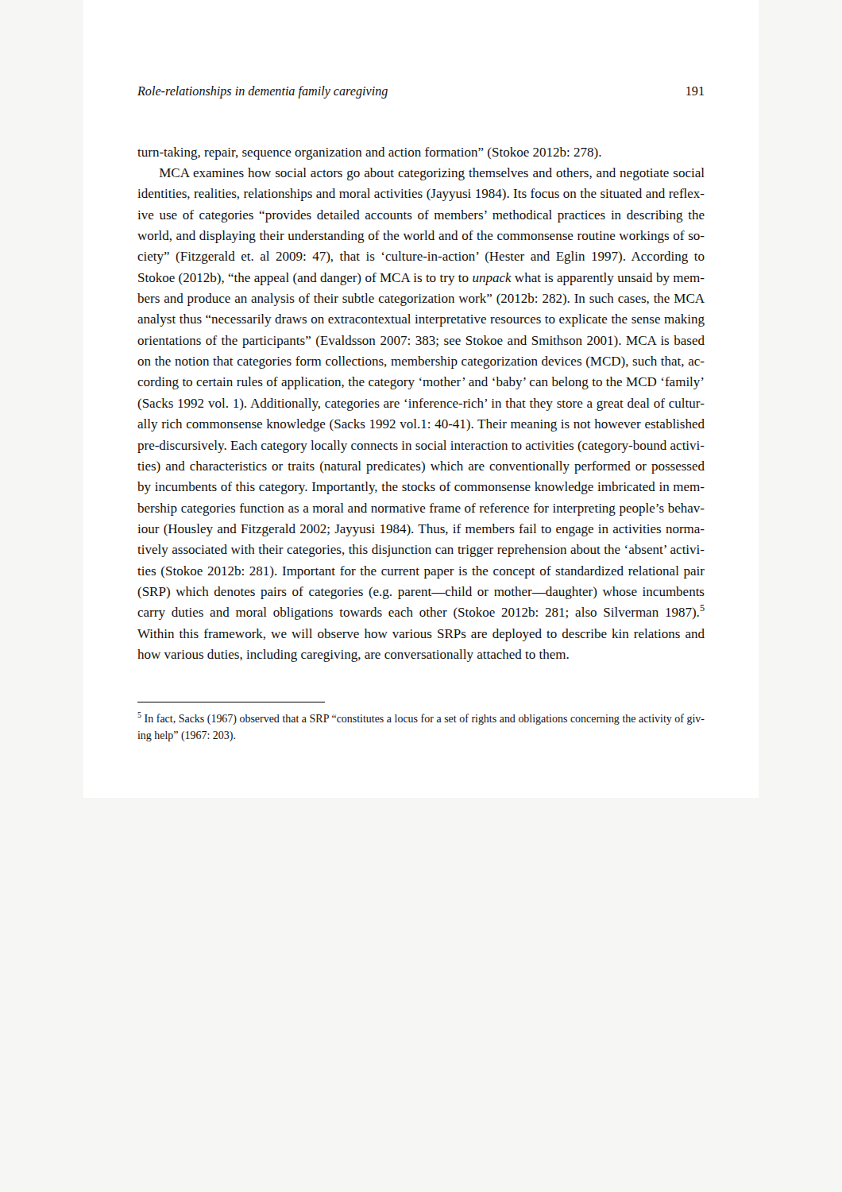Role-relationships in dementia family caregiving 191
turn-taking, repair, sequence organization and action formation” (Stokoe 2012b: 278).
MCA examines how social actors go about categorizing themselves and others, and negotiate social identities, realities, relationships and moral activities (Jayyusi 1984). Its focus on the situated and reflexive use of categories “provides detailed accounts of members’ methodical practices in describing the world, and displaying their understanding of the world and of the commonsense routine workings of society” (Fitzgerald et. al 2009: 47), that is ‘culture-in-action’ (Hester and Eglin 1997). According to Stokoe (2012b), “the appeal (and danger) of MCA is to try to unpack what is apparently unsaid by members and produce an analysis of their subtle categorization work” (2012b: 282). In such cases, the MCA analyst thus “necessarily draws on extracontextual interpretative resources to explicate the sense making orientations of the participants” (Evaldsson 2007: 383; see Stokoe and Smithson 2001). MCA is based on the notion that categories form collections, membership categorization devices (MCD), such that, according to certain rules of application, the category ‘mother’ and ‘baby’ can belong to the MCD ‘family’ (Sacks 1992 vol. 1). Additionally, categories are ‘inference-rich’ in that they store a great deal of culturally rich commonsense knowledge (Sacks 1992 vol.1: 40-41). Their meaning is not however established pre-discursively. Each category locally connects in social interaction to activities (category-bound activities) and characteristics or traits (natural predicates) which are conventionally performed or possessed by incumbents of this category. Importantly, the stocks of commonsense knowledge imbricated in membership categories function as a moral and normative frame of reference for interpreting people’s behaviour (Housley and Fitzgerald 2002; Jayyusi 1984). Thus, if members fail to engage in activities normatively associated with their categories, this disjunction can trigger reprehension about the ‘absent’ activities (Stokoe 2012b: 281). Important for the current paper is the concept of standardized relational pair (SRP) which denotes pairs of categories (e.g. parent—child or mother—daughter) whose incumbents carry duties and moral obligations towards each other (Stokoe 2012b: 281; also Silverman 1987).5 Within this framework, we will observe how various SRPs are deployed to describe kin relations and how various duties, including caregiving, are conversationally attached to them.
5 In fact, Sacks (1967) observed that a SRP “constitutes a locus for a set of rights and obligations concerning the activity of giving help” (1967: 203).